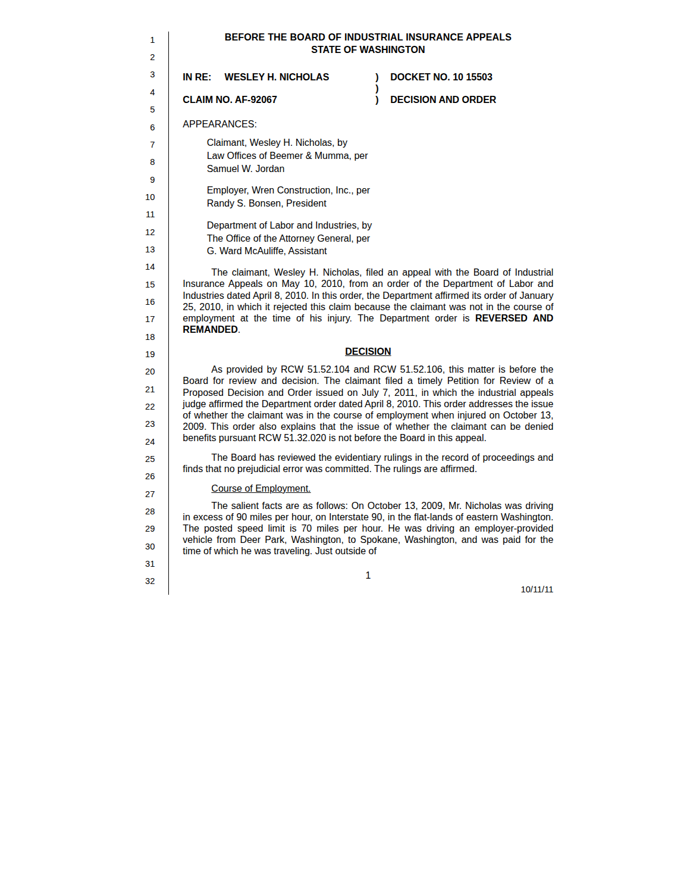1
2
3
4
5
6
7
8
9
10
11
12
13
14
15
16
17
18
19
20
21
22
23
24
25
26
27
28
29
30
31
32
BEFORE THE BOARD OF INDUSTRIAL INSURANCE APPEALS
STATE OF WASHINGTON
| IN RE: WESLEY H. NICHOLAS | ) | DOCKET NO. 10 15503 |
| | ) | |
| CLAIM NO. AF-92067 | ) | DECISION AND ORDER |
APPEARANCES:
Claimant, Wesley H. Nicholas, by
Law Offices of Beemer & Mumma, per
Samuel W. Jordan
Employer, Wren Construction, Inc., per
Randy S. Bonsen, President
Department of Labor and Industries, by
The Office of the Attorney General, per
G. Ward McAuliffe, Assistant
The claimant, Wesley H. Nicholas, filed an appeal with the Board of Industrial Insurance Appeals on May 10, 2010, from an order of the Department of Labor and Industries dated April 8, 2010. In this order, the Department affirmed its order of January 25, 2010, in which it rejected this claim because the claimant was not in the course of employment at the time of his injury. The Department order is REVERSED AND REMANDED.
DECISION
As provided by RCW 51.52.104 and RCW 51.52.106, this matter is before the Board for review and decision. The claimant filed a timely Petition for Review of a Proposed Decision and Order issued on July 7, 2011, in which the industrial appeals judge affirmed the Department order dated April 8, 2010. This order addresses the issue of whether the claimant was in the course of employment when injured on October 13, 2009. This order also explains that the issue of whether the claimant can be denied benefits pursuant RCW 51.32.020 is not before the Board in this appeal.
The Board has reviewed the evidentiary rulings in the record of proceedings and finds that no prejudicial error was committed. The rulings are affirmed.
Course of Employment.
The salient facts are as follows: On October 13, 2009, Mr. Nicholas was driving in excess of 90 miles per hour, on Interstate 90, in the flat-lands of eastern Washington. The posted speed limit is 70 miles per hour. He was driving an employer-provided vehicle from Deer Park, Washington, to Spokane, Washington, and was paid for the time of which he was traveling. Just outside of
1
10/11/11